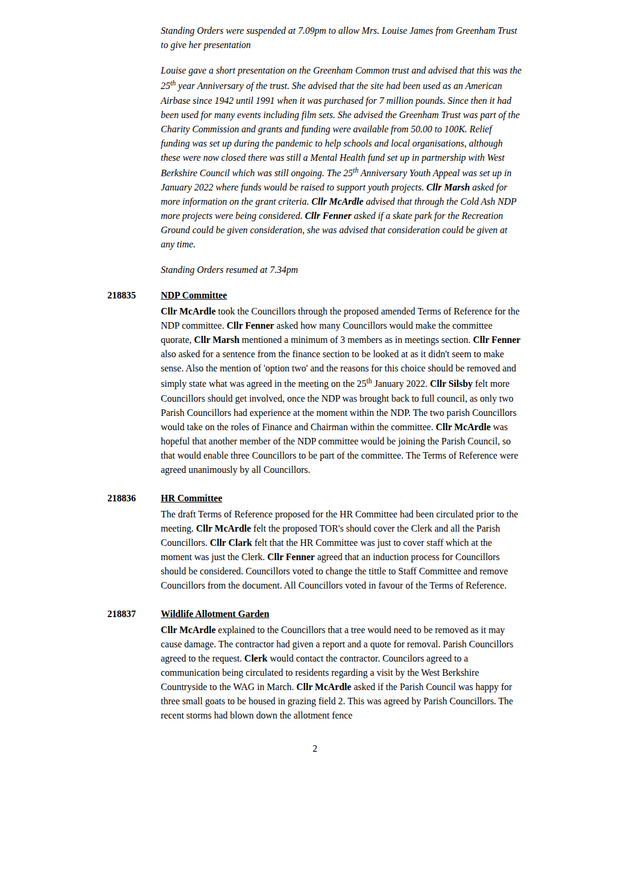Standing Orders were suspended at 7.09pm to allow Mrs. Louise James from Greenham Trust to give her presentation
Louise gave a short presentation on the Greenham Common trust and advised that this was the 25th year Anniversary of the trust. She advised that the site had been used as an American Airbase since 1942 until 1991 when it was purchased for 7 million pounds. Since then it had been used for many events including film sets. She advised the Greenham Trust was part of the Charity Commission and grants and funding were available from 50.00 to 100K. Relief funding was set up during the pandemic to help schools and local organisations, although these were now closed there was still a Mental Health fund set up in partnership with West Berkshire Council which was still ongoing. The 25th Anniversary Youth Appeal was set up in January 2022 where funds would be raised to support youth projects. Cllr Marsh asked for more information on the grant criteria. Cllr McArdle advised that through the Cold Ash NDP more projects were being considered. Cllr Fenner asked if a skate park for the Recreation Ground could be given consideration, she was advised that consideration could be given at any time.
Standing Orders resumed at 7.34pm
218835
NDP Committee
Cllr McArdle took the Councillors through the proposed amended Terms of Reference for the NDP committee. Cllr Fenner asked how many Councillors would make the committee quorate, Cllr Marsh mentioned a minimum of 3 members as in meetings section. Cllr Fenner also asked for a sentence from the finance section to be looked at as it didn't seem to make sense. Also the mention of 'option two' and the reasons for this choice should be removed and simply state what was agreed in the meeting on the 25th January 2022. Cllr Silsby felt more Councillors should get involved, once the NDP was brought back to full council, as only two Parish Councillors had experience at the moment within the NDP. The two parish Councillors would take on the roles of Finance and Chairman within the committee. Cllr McArdle was hopeful that another member of the NDP committee would be joining the Parish Council, so that would enable three Councillors to be part of the committee. The Terms of Reference were agreed unanimously by all Councillors.
218836
HR Committee
The draft Terms of Reference proposed for the HR Committee had been circulated prior to the meeting. Cllr McArdle felt the proposed TOR's should cover the Clerk and all the Parish Councillors. Cllr Clark felt that the HR Committee was just to cover staff which at the moment was just the Clerk. Cllr Fenner agreed that an induction process for Councillors should be considered. Councillors voted to change the tittle to Staff Committee and remove Councillors from the document. All Councillors voted in favour of the Terms of Reference.
218837
Wildlife Allotment Garden
Cllr McArdle explained to the Councillors that a tree would need to be removed as it may cause damage. The contractor had given a report and a quote for removal. Parish Councillors agreed to the request. Clerk would contact the contractor. Councilors agreed to a communication being circulated to residents regarding a visit by the West Berkshire Countryside to the WAG in March. Cllr McArdle asked if the Parish Council was happy for three small goats to be housed in grazing field 2. This was agreed by Parish Councillors. The recent storms had blown down the allotment fence
2